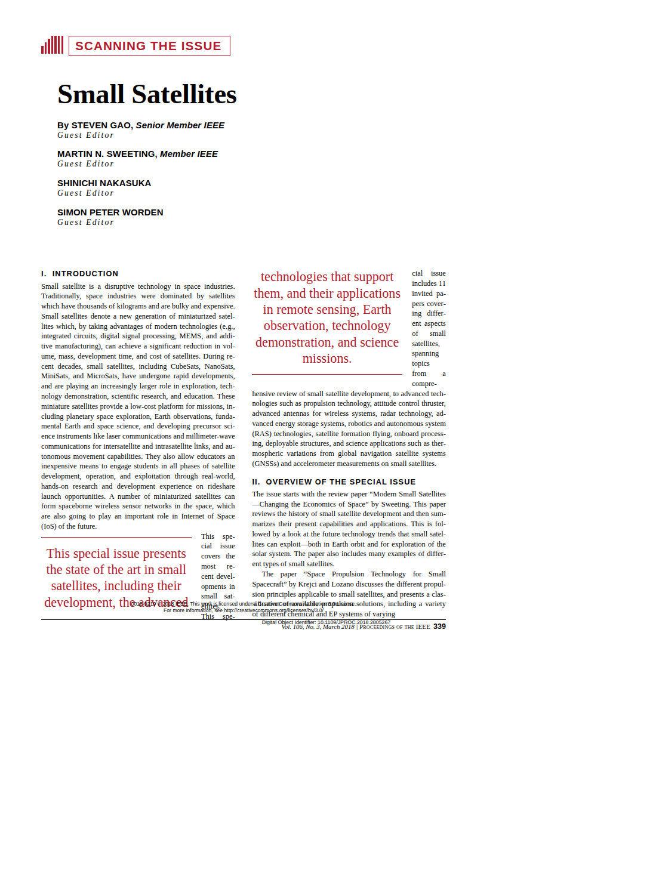Scanning the Issue
Small Satellites
By STEVEN GAO, Senior Member IEEE
Guest Editor
MARTIN N. SWEETING, Member IEEE
Guest Editor
SHINICHI NAKASUKA
Guest Editor
SIMON PETER WORDEN
Guest Editor
I. Introduction
Small satellite is a disruptive technology in space industries. Traditionally, space industries were dominated by satellites which have thousands of kilograms and are bulky and expensive. Small satellites denote a new generation of miniaturized satellites which, by taking advantages of modern technologies (e.g., integrated circuits, digital signal processing, MEMS, and additive manufacturing), can achieve a significant reduction in volume, mass, development time, and cost of satellites. During recent decades, small satellites, including CubeSats, NanoSats, MiniSats, and MicroSats, have undergone rapid developments, and are playing an increasingly larger role in exploration, technology demonstration, scientific research, and education. These miniature satellites provide a low-cost platform for missions, including planetary space exploration, Earth observations, fundamental Earth and space science, and developing precursor science instruments like laser communications and millimeter-wave communications for intersatellite and intrasatellite links, and autonomous movement capabilities. They also allow educators an inexpensive means to engage students in all phases of satellite development, operation, and exploitation through real-world, hands-on research and development experience on rideshare launch opportunities. A number of miniaturized satellites can form spaceborne wireless sensor networks in the space, which are also going to play an important role in Internet of Space (IoS) of the future.
This special issue presents the state of the art in small satellites, including their development, the advanced technologies that support them, and their applications in remote sensing, Earth observation, technology demonstration, and science missions.
This special issue covers the most recent developments in small satellites. This special issue includes 11 invited papers covering different aspects of small satellites, spanning topics from a comprehensive review of small satellite development, to advanced technologies such as propulsion technology, attitude control thruster, advanced antennas for wireless systems, radar technology, advanced energy storage systems, robotics and autonomous system (RAS) technologies, satellite formation flying, onboard processing, deployable structures, and science applications such as thermospheric variations from global navigation satellite systems (GNSSs) and accelerometer measurements on small satellites.
II. Overview of the Special Issue
The issue starts with the review paper “Modern Small Satellites—Changing the Economics of Space” by Sweeting. This paper reviews the history of small satellite development and then summarizes their present capabilities and applications. This is followed by a look at the future technology trends that small satellites can exploit—both in Earth orbit and for exploration of the solar system. The paper also includes many examples of different types of small satellites.
The paper “Space Propulsion Technology for Small Spacecraft” by Krejci and Lozano discusses the different propulsion principles applicable to small satellites, and presents a classification of available propulsion solutions, including a variety of different chemical and EP systems of varying
Digital Object Identifier: 10.1109/JPROC.2018.2805267
0018-9219 © 2018 IEEE. This work is licensed under a Creative Commons Attribution 3.0 License.
For more information, see http://creativecommons.org/licenses/by/3.0/
Vol. 106, No. 3, March 2018 | Proceedings of the IEEE 339